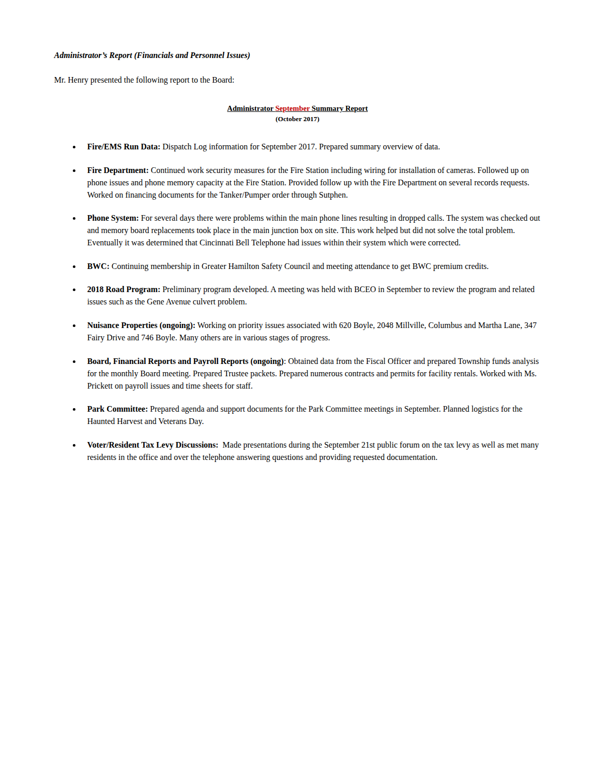Administrator’s Report (Financials and Personnel Issues)
Mr. Henry presented the following report to the Board:
Administrator September Summary Report
(October 2017)
Fire/EMS Run Data: Dispatch Log information for September 2017. Prepared summary overview of data.
Fire Department: Continued work security measures for the Fire Station including wiring for installation of cameras. Followed up on phone issues and phone memory capacity at the Fire Station. Provided follow up with the Fire Department on several records requests. Worked on financing documents for the Tanker/Pumper order through Sutphen.
Phone System: For several days there were problems within the main phone lines resulting in dropped calls. The system was checked out and memory board replacements took place in the main junction box on site. This work helped but did not solve the total problem. Eventually it was determined that Cincinnati Bell Telephone had issues within their system which were corrected.
BWC: Continuing membership in Greater Hamilton Safety Council and meeting attendance to get BWC premium credits.
2018 Road Program: Preliminary program developed. A meeting was held with BCEO in September to review the program and related issues such as the Gene Avenue culvert problem.
Nuisance Properties (ongoing): Working on priority issues associated with 620 Boyle, 2048 Millville, Columbus and Martha Lane, 347 Fairy Drive and 746 Boyle. Many others are in various stages of progress.
Board, Financial Reports and Payroll Reports (ongoing): Obtained data from the Fiscal Officer and prepared Township funds analysis for the monthly Board meeting. Prepared Trustee packets. Prepared numerous contracts and permits for facility rentals. Worked with Ms. Prickett on payroll issues and time sheets for staff.
Park Committee: Prepared agenda and support documents for the Park Committee meetings in September. Planned logistics for the Haunted Harvest and Veterans Day.
Voter/Resident Tax Levy Discussions: Made presentations during the September 21st public forum on the tax levy as well as met many residents in the office and over the telephone answering questions and providing requested documentation.